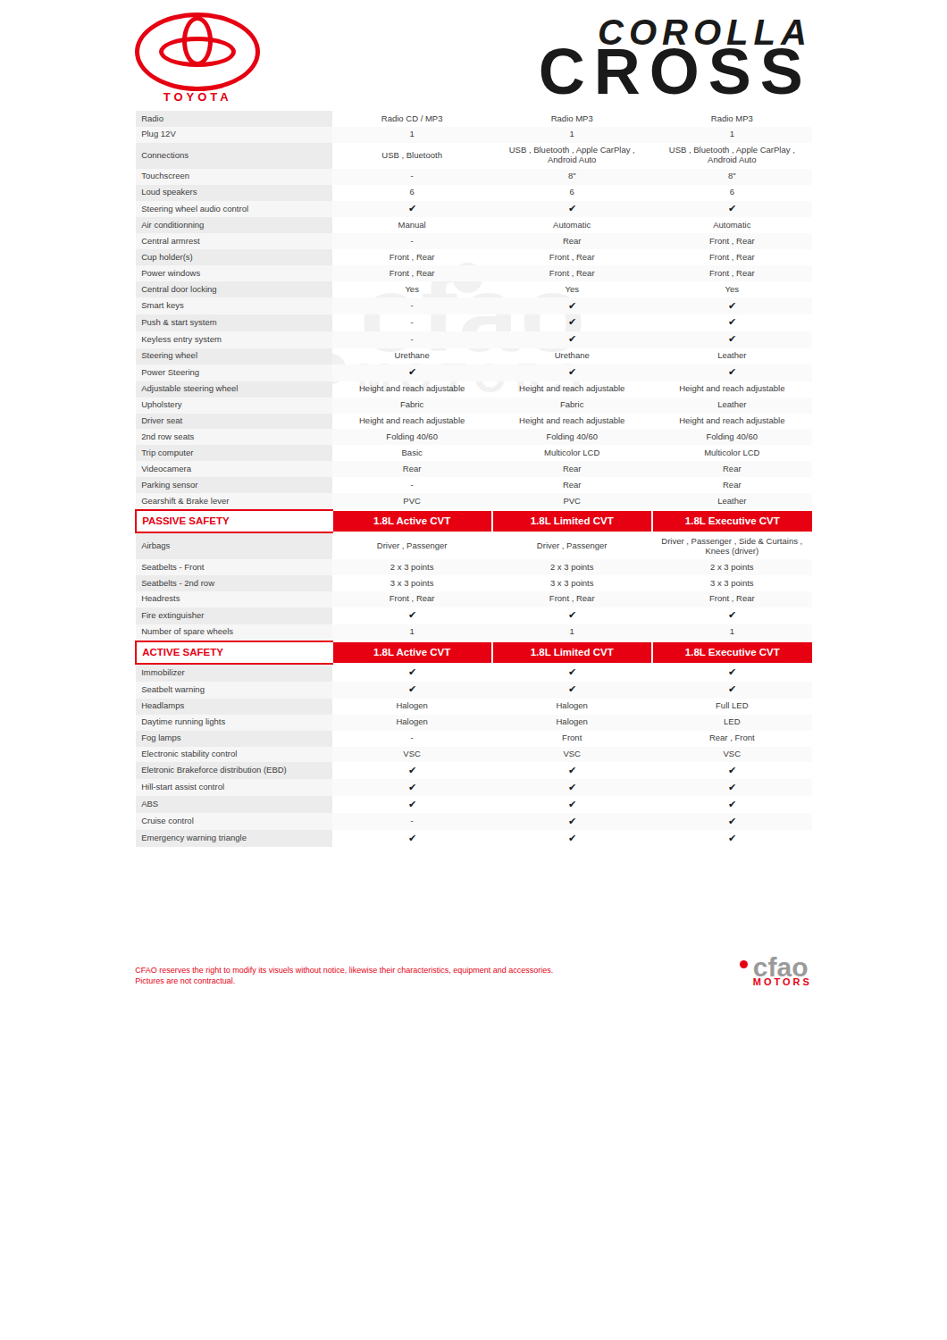TOYOTA
COROLLA
CROSS
cfao
MOTORS
| Radio | Radio CD / MP3 | Radio MP3 | Radio MP3 |
| Plug 12V | 1 | 1 | 1 |
| Connections | USB , Bluetooth | USB , Bluetooth , Apple CarPlay , Android Auto | USB , Bluetooth , Apple CarPlay , Android Auto |
| Touchscreen | - | 8" | 8" |
| Loud speakers | 6 | 6 | 6 |
| Steering wheel audio control | ✔ | ✔ | ✔ |
| Air conditionning | Manual | Automatic | Automatic |
| Central armrest | - | Rear | Front , Rear |
| Cup holder(s) | Front , Rear | Front , Rear | Front , Rear |
| Power windows | Front , Rear | Front , Rear | Front , Rear |
| Central door locking | Yes | Yes | Yes |
| Smart keys | - | ✔ | ✔ |
| Push & start system | - | ✔ | ✔ |
| Keyless entry system | - | ✔ | ✔ |
| Steering wheel | Urethane | Urethane | Leather |
| Power Steering | ✔ | ✔ | ✔ |
| Adjustable steering wheel | Height and reach adjustable | Height and reach adjustable | Height and reach adjustable |
| Upholstery | Fabric | Fabric | Leather |
| Driver seat | Height and reach adjustable | Height and reach adjustable | Height and reach adjustable |
| 2nd row seats | Folding 40/60 | Folding 40/60 | Folding 40/60 |
| Trip computer | Basic | Multicolor LCD | Multicolor LCD |
| Videocamera | Rear | Rear | Rear |
| Parking sensor | - | Rear | Rear |
| Gearshift & Brake lever | PVC | PVC | Leather |
| PASSIVE SAFETY | 1.8L Active CVT | 1.8L Limited CVT | 1.8L Executive CVT |
| Airbags | Driver , Passenger | Driver , Passenger | Driver , Passenger , Side & Curtains , Knees (driver) |
| Seatbelts - Front | 2 x 3 points | 2 x 3 points | 2 x 3 points |
| Seatbelts - 2nd row | 3 x 3 points | 3 x 3 points | 3 x 3 points |
| Headrests | Front , Rear | Front , Rear | Front , Rear |
| Fire extinguisher | ✔ | ✔ | ✔ |
| Number of spare wheels | 1 | 1 | 1 |
| ACTIVE SAFETY | 1.8L Active CVT | 1.8L Limited CVT | 1.8L Executive CVT |
| Immobilizer | ✔ | ✔ | ✔ |
| Seatbelt warning | ✔ | ✔ | ✔ |
| Headlamps | Halogen | Halogen | Full LED |
| Daytime running lights | Halogen | Halogen | LED |
| Fog lamps | - | Front | Rear , Front |
| Electronic stability control | VSC | VSC | VSC |
| Eletronic Brakeforce distribution (EBD) | ✔ | ✔ | ✔ |
| Hill-start assist control | ✔ | ✔ | ✔ |
| ABS | ✔ | ✔ | ✔ |
| Cruise control | - | ✔ | ✔ |
| Emergency warning triangle | ✔ | ✔ | ✔ |
CFAO reserves the right to modify its visuels without notice, likewise their characteristics, equipment and accessories.
Pictures are not contractual.
cfao
MOTORS